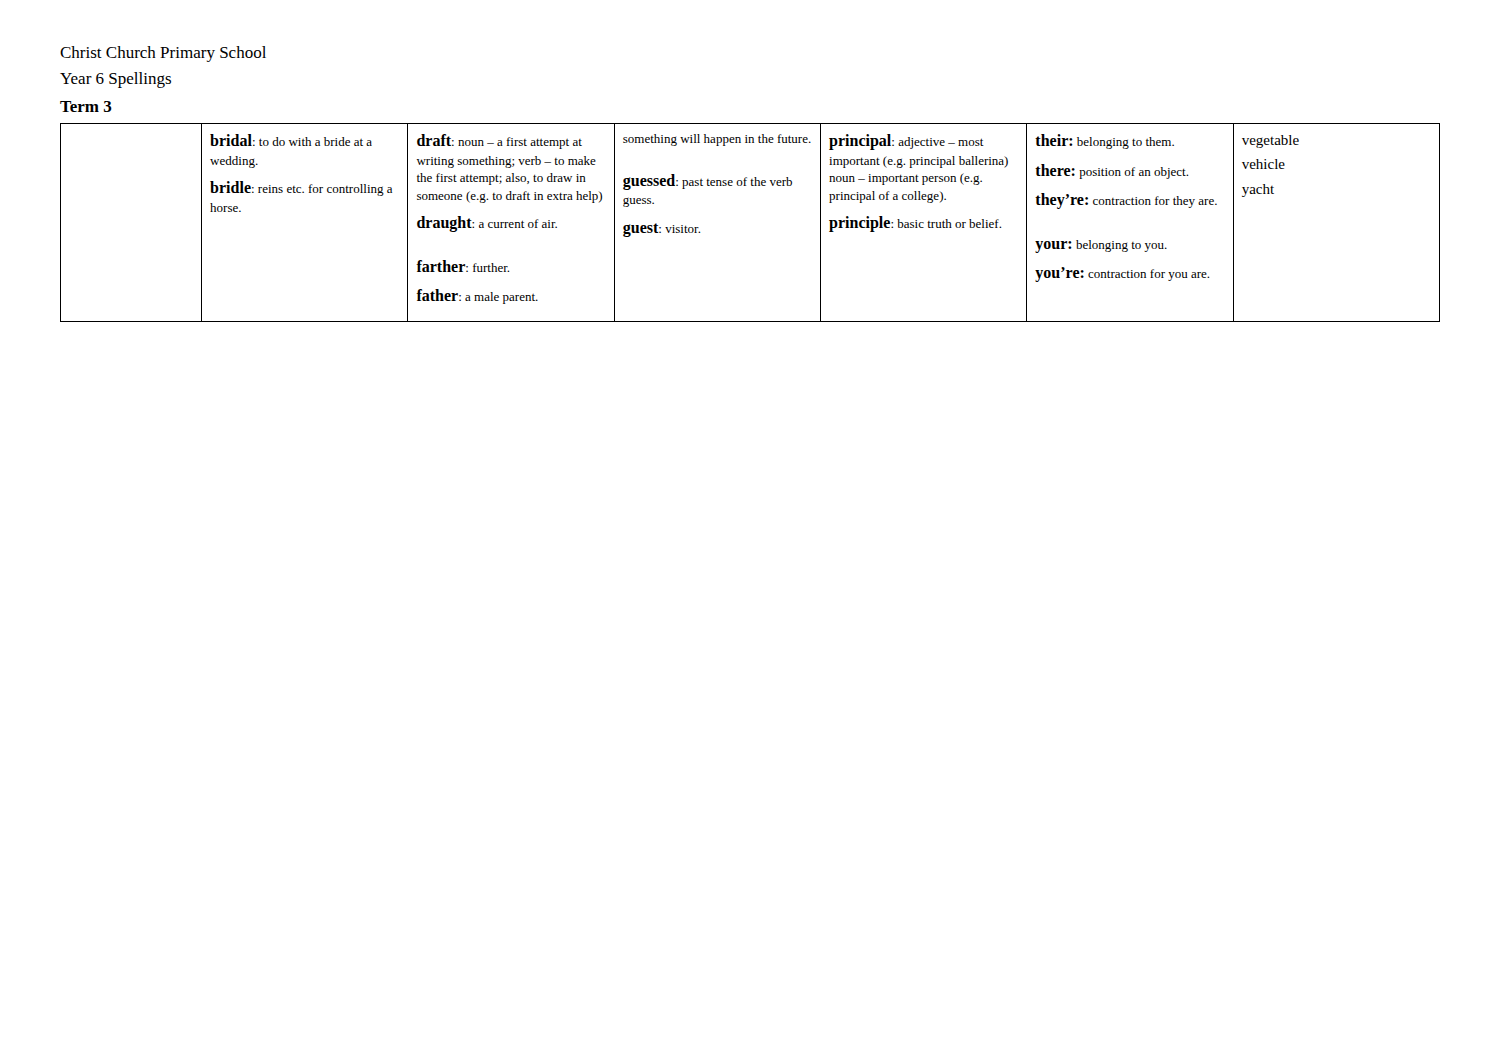Christ Church Primary School
Year 6 Spellings
Term 3
| | bridal : to do with a bride at a wedding. bridle : reins etc. for controlling a horse. | draft : noun – a first attempt at writing something; verb – to make the first attempt; also, to draw in someone (e.g. to draft in extra help) draught : a current of air. farther : further. father : a male parent. | something will happen in the future. guessed : past tense of the verb guess. guest : visitor. | principal : adjective – most important (e.g. principal ballerina) noun – important person (e.g. principal of a college). principle : basic truth or belief. | their: belonging to them. there: position of an object. they’re: contraction for they are. your: belonging to you. you’re: contraction for you are. | vegetable vehicle yacht |